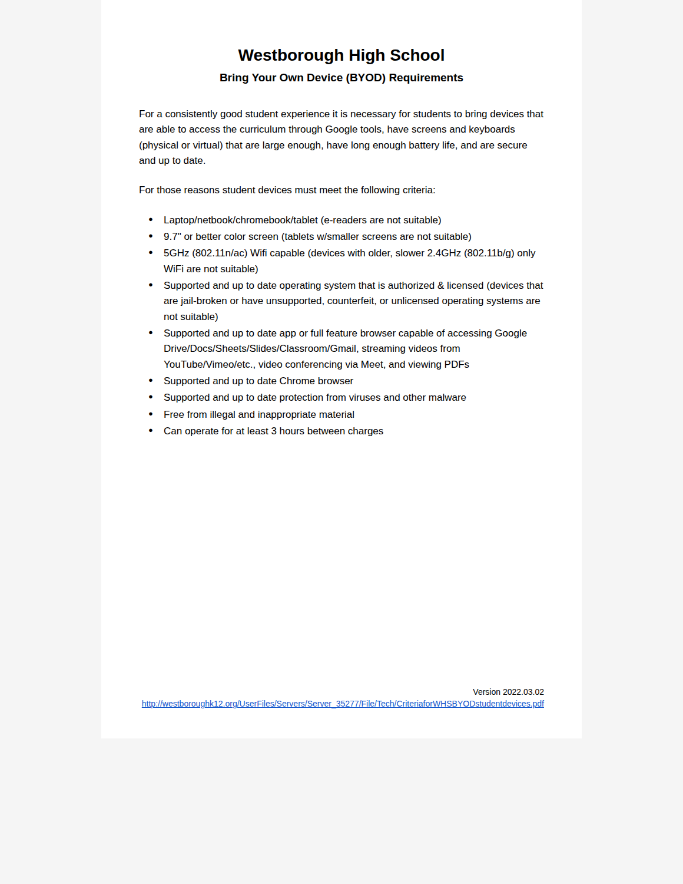Westborough High School
Bring Your Own Device (BYOD) Requirements
For a consistently good student experience it is necessary for students to bring devices that are able to access the curriculum through Google tools, have screens and keyboards (physical or virtual) that are large enough, have long enough battery life, and are secure and up to date.
For those reasons student devices must meet the following criteria:
Laptop/netbook/chromebook/tablet (e-readers are not suitable)
9.7" or better color screen (tablets w/smaller screens are not suitable)
5GHz (802.11n/ac) Wifi capable (devices with older, slower 2.4GHz (802.11b/g) only WiFi are not suitable)
Supported and up to date operating system that is authorized & licensed (devices that are jail-broken or have unsupported, counterfeit, or unlicensed operating systems are not suitable)
Supported and up to date app or full feature browser capable of accessing Google Drive/Docs/Sheets/Slides/Classroom/Gmail, streaming videos from YouTube/Vimeo/etc., video conferencing via Meet, and viewing PDFs
Supported and up to date Chrome browser
Supported and up to date protection from viruses and other malware
Free from illegal and inappropriate material
Can operate for at least 3 hours between charges
Version 2022.03.02
http://westboroughk12.org/UserFiles/Servers/Server_35277/File/Tech/CriteriaforWHSBYODstudentdevices.pdf